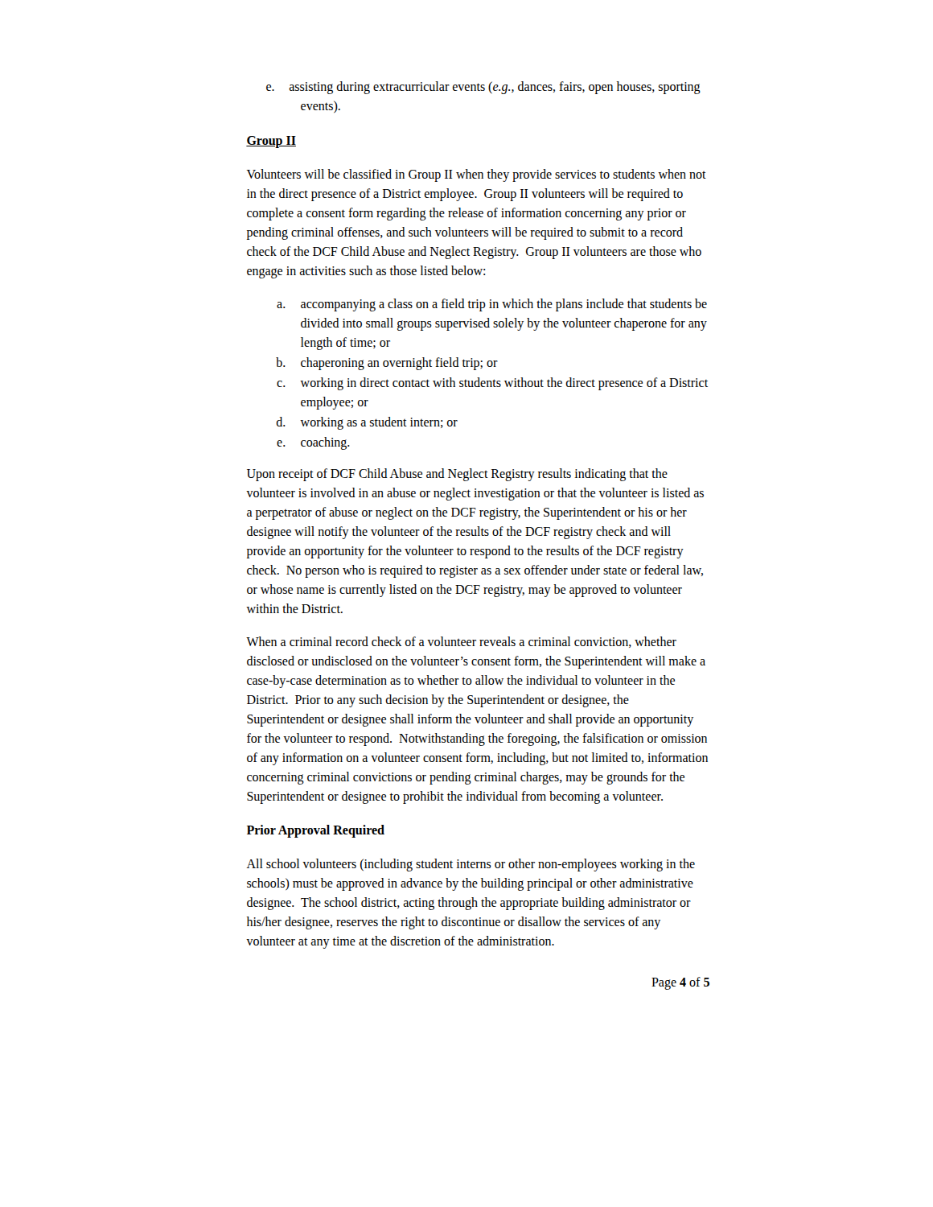e. assisting during extracurricular events (e.g., dances, fairs, open houses, sporting events).
Group II
Volunteers will be classified in Group II when they provide services to students when not in the direct presence of a District employee. Group II volunteers will be required to complete a consent form regarding the release of information concerning any prior or pending criminal offenses, and such volunteers will be required to submit to a record check of the DCF Child Abuse and Neglect Registry. Group II volunteers are those who engage in activities such as those listed below:
accompanying a class on a field trip in which the plans include that students be divided into small groups supervised solely by the volunteer chaperone for any length of time; or
chaperoning an overnight field trip; or
working in direct contact with students without the direct presence of a District employee; or
working as a student intern; or
coaching.
Upon receipt of DCF Child Abuse and Neglect Registry results indicating that the volunteer is involved in an abuse or neglect investigation or that the volunteer is listed as a perpetrator of abuse or neglect on the DCF registry, the Superintendent or his or her designee will notify the volunteer of the results of the DCF registry check and will provide an opportunity for the volunteer to respond to the results of the DCF registry check. No person who is required to register as a sex offender under state or federal law, or whose name is currently listed on the DCF registry, may be approved to volunteer within the District.
When a criminal record check of a volunteer reveals a criminal conviction, whether disclosed or undisclosed on the volunteer’s consent form, the Superintendent will make a case-by-case determination as to whether to allow the individual to volunteer in the District. Prior to any such decision by the Superintendent or designee, the Superintendent or designee shall inform the volunteer and shall provide an opportunity for the volunteer to respond. Notwithstanding the foregoing, the falsification or omission of any information on a volunteer consent form, including, but not limited to, information concerning criminal convictions or pending criminal charges, may be grounds for the Superintendent or designee to prohibit the individual from becoming a volunteer.
Prior Approval Required
All school volunteers (including student interns or other non-employees working in the schools) must be approved in advance by the building principal or other administrative designee. The school district, acting through the appropriate building administrator or his/her designee, reserves the right to discontinue or disallow the services of any volunteer at any time at the discretion of the administration.
Page 4 of 5